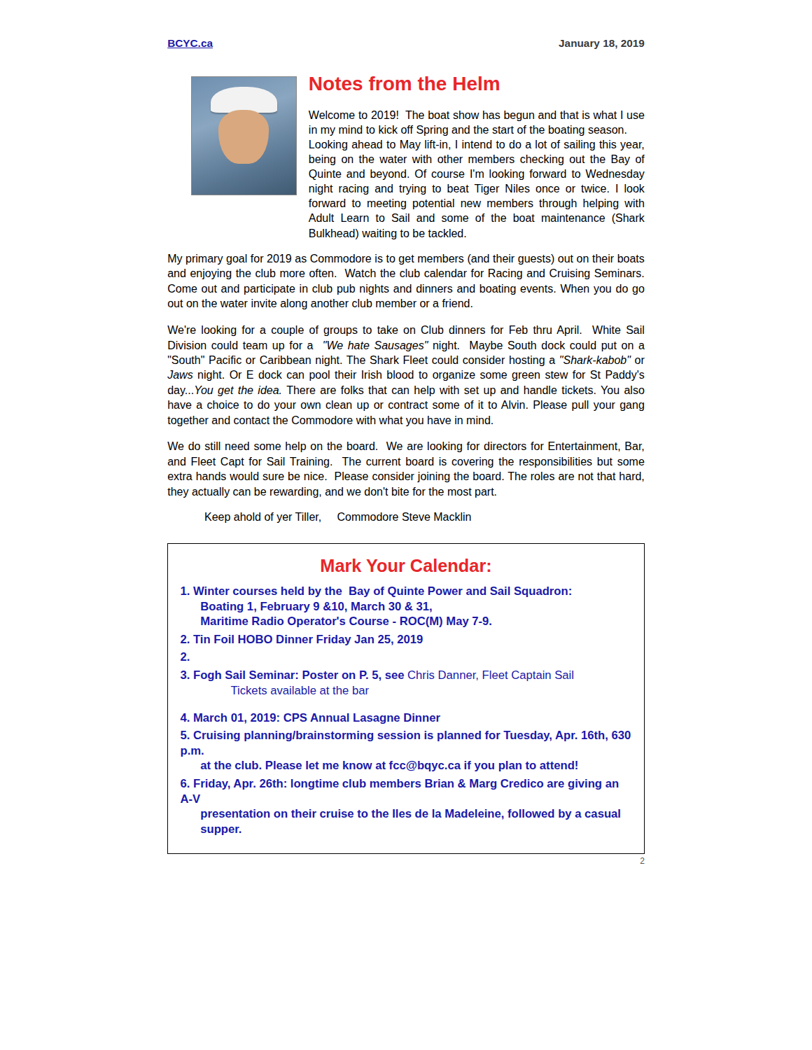BCYC.ca January 18, 2019
Notes from the Helm
Welcome to 2019! The boat show has begun and that is what I use in my mind to kick off Spring and the start of the boating season.
Looking ahead to May lift-in, I intend to do a lot of sailing this year, being on the water with other members checking out the Bay of Quinte and beyond. Of course I'm looking forward to Wednesday night racing and trying to beat Tiger Niles once or twice. I look forward to meeting potential new members through helping with Adult Learn to Sail and some of the boat maintenance (Shark Bulkhead) waiting to be tackled.
My primary goal for 2019 as Commodore is to get members (and their guests) out on their boats and enjoying the club more often. Watch the club calendar for Racing and Cruising Seminars. Come out and participate in club pub nights and dinners and boating events. When you do go out on the water invite along another club member or a friend.
We're looking for a couple of groups to take on Club dinners for Feb thru April. White Sail Division could team up for a "We hate Sausages" night. Maybe South dock could put on a "South" Pacific or Caribbean night. The Shark Fleet could consider hosting a "Shark-kabob" or Jaws night. Or E dock can pool their Irish blood to organize some green stew for St Paddy's day...You get the idea. There are folks that can help with set up and handle tickets. You also have a choice to do your own clean up or contract some of it to Alvin. Please pull your gang together and contact the Commodore with what you have in mind.
We do still need some help on the board. We are looking for directors for Entertainment, Bar, and Fleet Capt for Sail Training. The current board is covering the responsibilities but some extra hands would sure be nice. Please consider joining the board. The roles are not that hard, they actually can be rewarding, and we don't bite for the most part.
Keep ahold of yer Tiller, Commodore Steve Macklin
Mark Your Calendar:
Winter courses held by the Bay of Quinte Power and Sail Squadron: Boating 1, February 9 &10, March 30 & 31, Maritime Radio Operator's Course - ROC(M) May 7-9.
Tin Foil HOBO Dinner Friday Jan 25, 2019
Fogh Sail Seminar: Poster on P. 5, see Chris Danner, Fleet Captain Sail Tickets available at the bar
March 01, 2019: CPS Annual Lasagne Dinner
Cruising planning/brainstorming session is planned for Tuesday, Apr. 16th, 630 p.m. at the club. Please let me know at fcc@bqyc.ca if you plan to attend!
Friday, Apr. 26th: longtime club members Brian & Marg Credico are giving an A-V presentation on their cruise to the Iles de la Madeleine, followed by a casual supper.
2